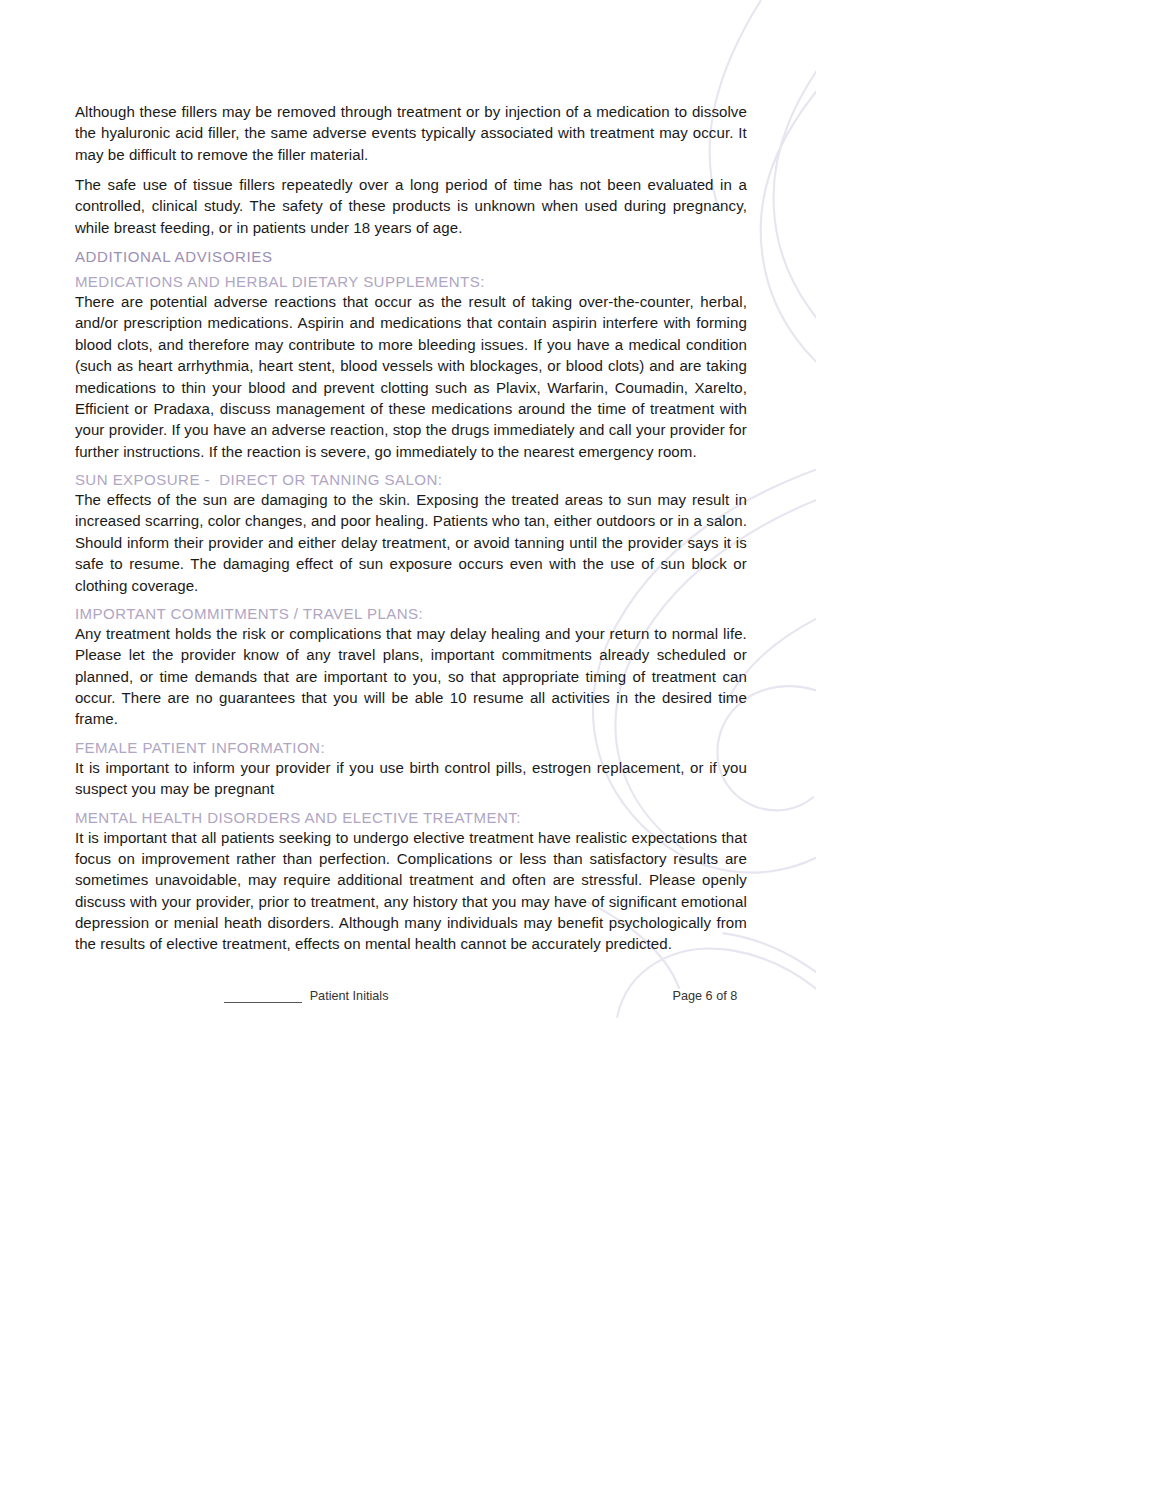Although these fillers may be removed through treatment or by injection of a medication to dissolve the hyaluronic acid filler, the same adverse events typically associated with treatment may occur. It may be difficult to remove the filler material.
The safe use of tissue fillers repeatedly over a long period of time has not been evaluated in a controlled, clinical study. The safety of these products is unknown when used during pregnancy, while breast feeding, or in patients under 18 years of age.
Additional Advisories
Medications and Herbal Dietary Supplements:
There are potential adverse reactions that occur as the result of taking over-the-counter, herbal, and/or prescription medications. Aspirin and medications that contain aspirin interfere with forming blood clots, and therefore may contribute to more bleeding issues. If you have a medical condition (such as heart arrhythmia, heart stent, blood vessels with blockages, or blood clots) and are taking medications to thin your blood and prevent clotting such as Plavix, Warfarin, Coumadin, Xarelto, Efficient or Pradaxa, discuss management of these medications around the time of treatment with your provider. If you have an adverse reaction, stop the drugs immediately and call your provider for further instructions. If the reaction is severe, go immediately to the nearest emergency room.
Sun Exposure - Direct or Tanning Salon:
The effects of the sun are damaging to the skin. Exposing the treated areas to sun may result in increased scarring, color changes, and poor healing. Patients who tan, either outdoors or in a salon. Should inform their provider and either delay treatment, or avoid tanning until the provider says it is safe to resume. The damaging effect of sun exposure occurs even with the use of sun block or clothing coverage.
Important Commitments / Travel Plans:
Any treatment holds the risk or complications that may delay healing and your return to normal life. Please let the provider know of any travel plans, important commitments already scheduled or planned, or time demands that are important to you, so that appropriate timing of treatment can occur. There are no guarantees that you will be able 10 resume all activities in the desired time frame.
Female Patient Information:
It is important to inform your provider if you use birth control pills, estrogen replacement, or if you suspect you may be pregnant
Mental Health Disorders and Elective Treatment:
It is important that all patients seeking to undergo elective treatment have realistic expectations that focus on improvement rather than perfection. Complications or less than satisfactory results are sometimes unavoidable, may require additional treatment and often are stressful. Please openly discuss with your provider, prior to treatment, any history that you may have of significant emotional depression or menial heath disorders. Although many individuals may benefit psychologically from the results of elective treatment, effects on mental health cannot be accurately predicted.
Patient Initials
Page 6 of 8